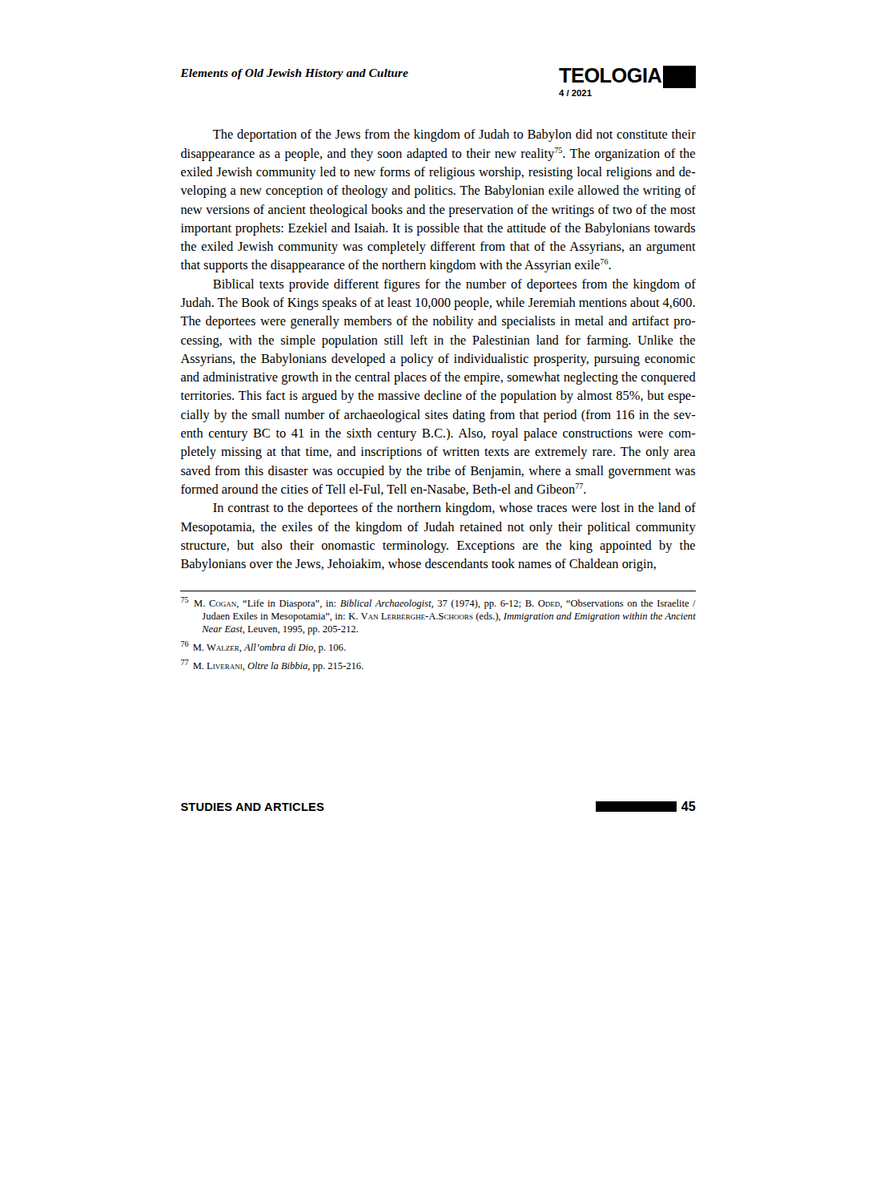Elements of Old Jewish History and Culture
TEOLOGIA
4 / 2021
The deportation of the Jews from the kingdom of Judah to Babylon did not constitute their disappearance as a people, and they soon adapted to their new reality75. The organization of the exiled Jewish community led to new forms of religious worship, resisting local religions and developing a new conception of theology and politics. The Babylonian exile allowed the writing of new versions of ancient theological books and the preservation of the writings of two of the most important prophets: Ezekiel and Isaiah. It is possible that the attitude of the Babylonians towards the exiled Jewish community was completely different from that of the Assyrians, an argument that supports the disappearance of the northern kingdom with the Assyrian exile76.
Biblical texts provide different figures for the number of deportees from the kingdom of Judah. The Book of Kings speaks of at least 10,000 people, while Jeremiah mentions about 4,600. The deportees were generally members of the nobility and specialists in metal and artifact processing, with the simple population still left in the Palestinian land for farming. Unlike the Assyrians, the Babylonians developed a policy of individualistic prosperity, pursuing economic and administrative growth in the central places of the empire, somewhat neglecting the conquered territories. This fact is argued by the massive decline of the population by almost 85%, but especially by the small number of archaeological sites dating from that period (from 116 in the seventh century BC to 41 in the sixth century B.C.). Also, royal palace constructions were completely missing at that time, and inscriptions of written texts are extremely rare. The only area saved from this disaster was occupied by the tribe of Benjamin, where a small government was formed around the cities of Tell el-Ful, Tell en-Nasabe, Beth-el and Gibeon77.
In contrast to the deportees of the northern kingdom, whose traces were lost in the land of Mesopotamia, the exiles of the kingdom of Judah retained not only their political community structure, but also their onomastic terminology. Exceptions are the king appointed by the Babylonians over the Jews, Jehoiakim, whose descendants took names of Chaldean origin,
75 M. Cogan, “Life in Diaspora”, in: Biblical Archaeologist, 37 (1974), pp. 6-12; B. Oded, “Observations on the Israelite / Judaen Exiles in Mesopotamia”, in: K. Van Lerberghe-A.Schoors (eds.), Immigration and Emigration within the Ancient Near East, Leuven, 1995, pp. 205-212.
76 M. Walzer, All’ombra di Dio, p. 106.
77 M. Liverani, Oltre la Bibbia, pp. 215-216.
STUDIES AND ARTICLES
45